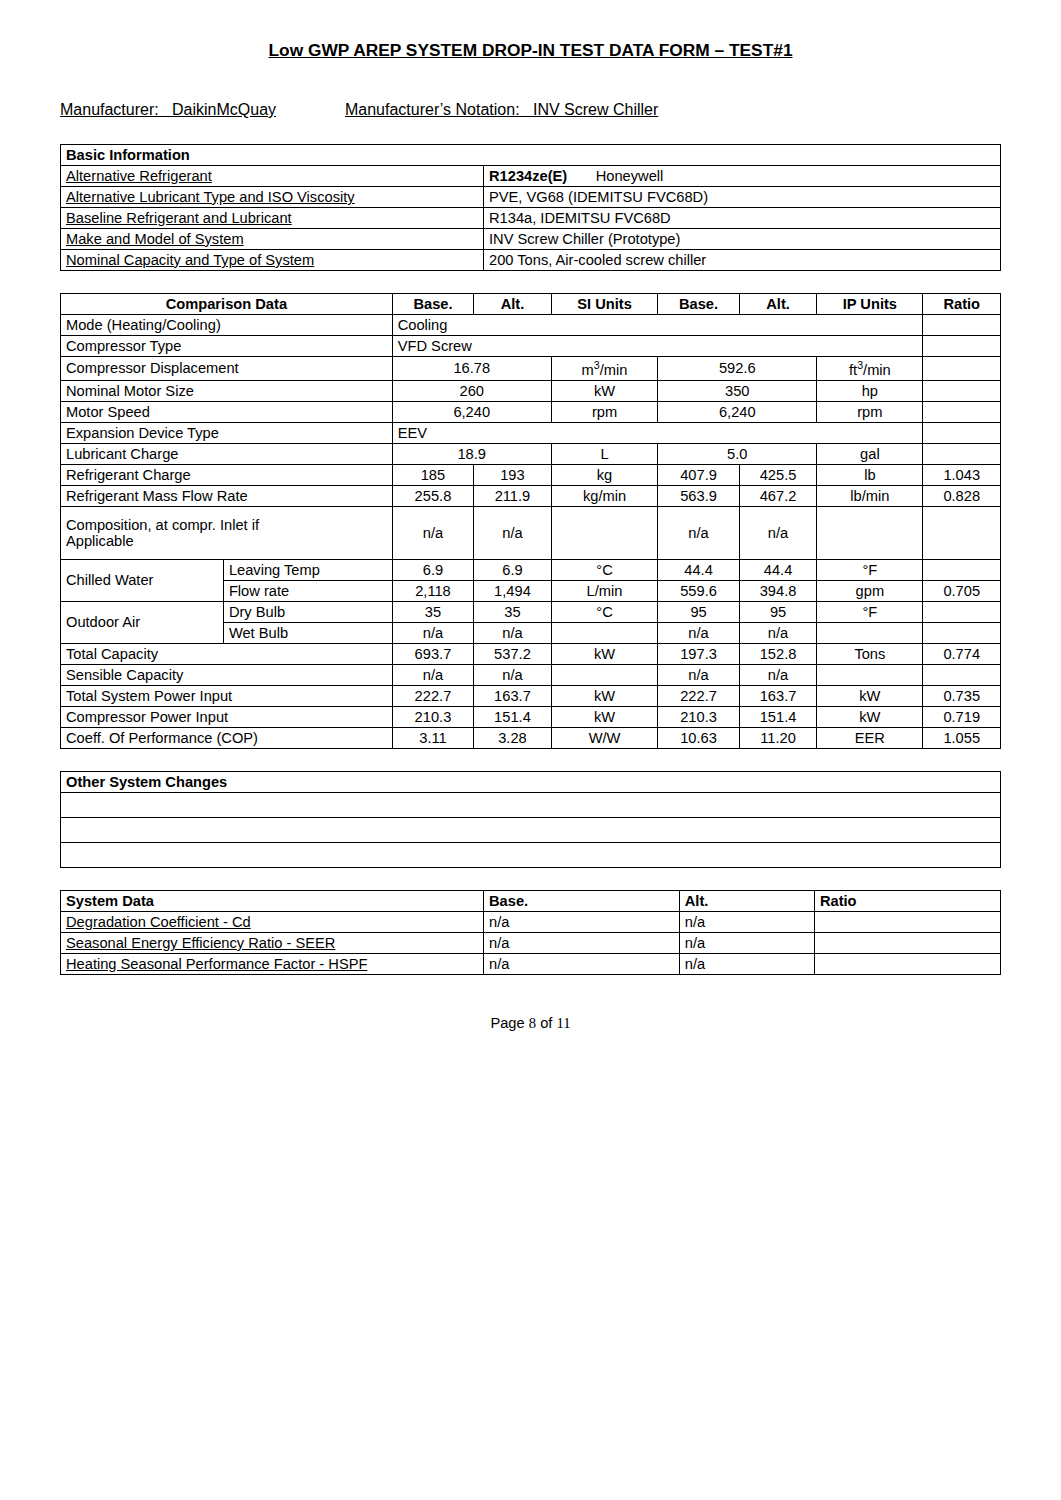Low GWP AREP SYSTEM DROP-IN TEST DATA FORM – TEST#1
Manufacturer: DaikinMcQuay Manufacturer’s Notation: INV Screw Chiller
| Basic Information |
| --- |
| Alternative Refrigerant | R1234ze(E) Honeywell |
| Alternative Lubricant Type and ISO Viscosity | PVE, VG68 (IDEMITSU FVC68D) |
| Baseline Refrigerant and Lubricant | R134a, IDEMITSU FVC68D |
| Make and Model of System | INV Screw Chiller (Prototype) |
| Nominal Capacity and Type of System | 200 Tons, Air-cooled screw chiller |
| Comparison Data | Base. | Alt. | SI Units | Base. | Alt. | IP Units | Ratio |
| --- | --- | --- | --- | --- | --- | --- | --- |
| Mode (Heating/Cooling) | Cooling | |
| Compressor Type | VFD Screw | |
| Compressor Displacement | 16.78 | m 3 /min | 592.6 | ft 3 /min | |
| Nominal Motor Size | 260 | kW | 350 | hp | |
| Motor Speed | 6,240 | rpm | 6,240 | rpm | |
| Expansion Device Type | EEV | |
| Lubricant Charge | 18.9 | L | 5.0 | gal | |
| Refrigerant Charge | 185 | 193 | kg | 407.9 | 425.5 | lb | 1.043 |
| Refrigerant Mass Flow Rate | 255.8 | 211.9 | kg/min | 563.9 | 467.2 | lb/min | 0.828 |
| Composition, at compr. Inlet if Applicable | n/a | n/a | | n/a | n/a | | |
| Chilled Water | Leaving Temp | 6.9 | 6.9 | °C | 44.4 | 44.4 | °F | |
| Flow rate | 2,118 | 1,494 | L/min | 559.6 | 394.8 | gpm | 0.705 |
| Outdoor Air | Dry Bulb | 35 | 35 | °C | 95 | 95 | °F | |
| Wet Bulb | n/a | n/a | | n/a | n/a | | |
| Total Capacity | 693.7 | 537.2 | kW | 197.3 | 152.8 | Tons | 0.774 |
| Sensible Capacity | n/a | n/a | | n/a | n/a | | |
| Total System Power Input | 222.7 | 163.7 | kW | 222.7 | 163.7 | kW | 0.735 |
| Compressor Power Input | 210.3 | 151.4 | kW | 210.3 | 151.4 | kW | 0.719 |
| Coeff. Of Performance (COP) | 3.11 | 3.28 | W/W | 10.63 | 11.20 | EER | 1.055 |
| Other System Changes |
| --- |
| System Data | Base. | Alt. | Ratio |
| --- | --- | --- | --- |
| Degradation Coefficient - Cd | n/a | n/a | |
| Seasonal Energy Efficiency Ratio - SEER | n/a | n/a | |
| Heating Seasonal Performance Factor - HSPF | n/a | n/a | |
Page 8 of 11